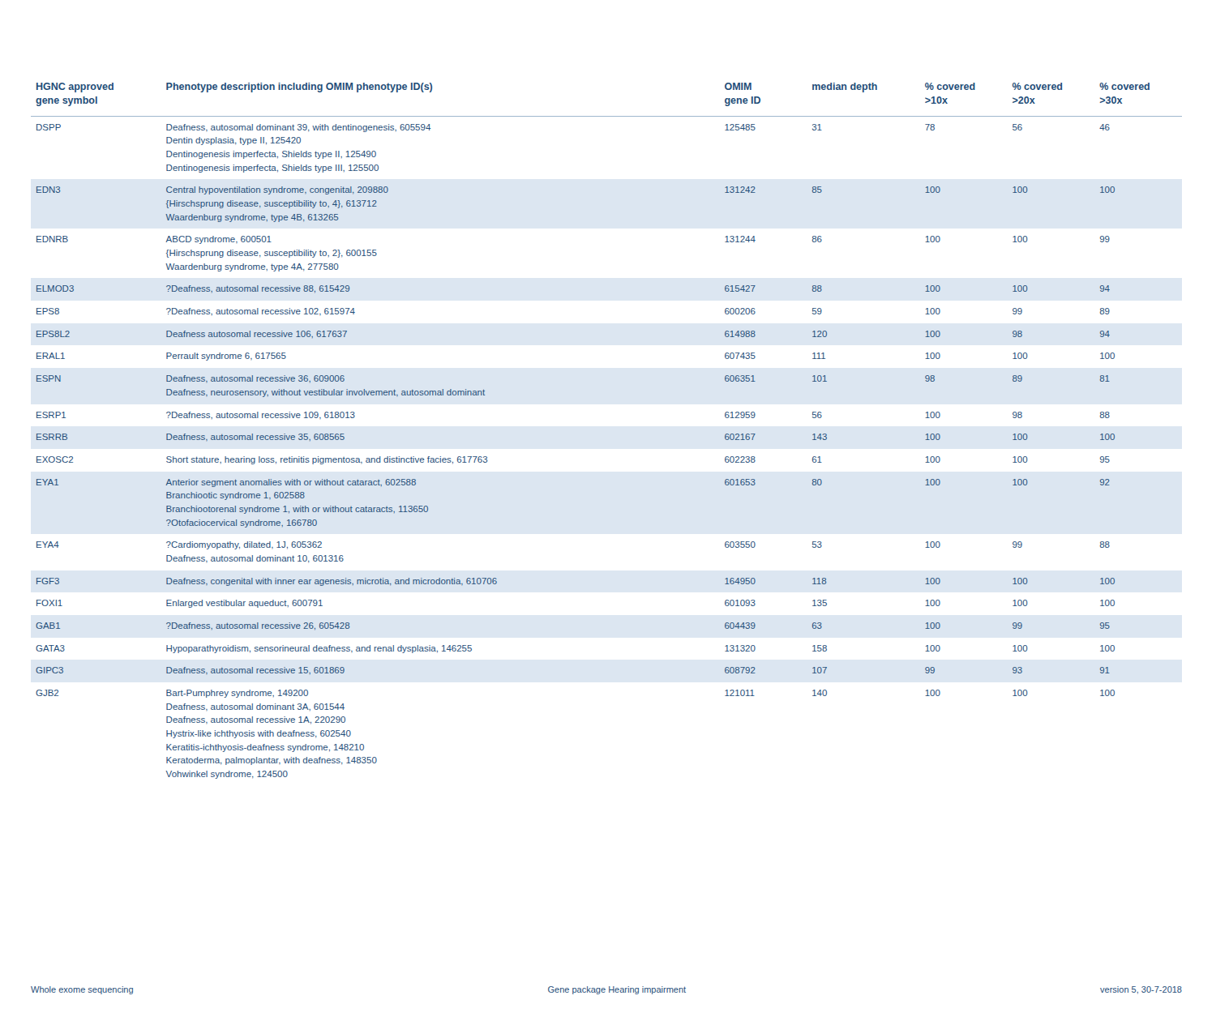| HGNC approved gene symbol | Phenotype description including OMIM phenotype ID(s) | OMIM gene ID | median depth | % covered >10x | % covered >20x | % covered >30x |
| --- | --- | --- | --- | --- | --- | --- |
| DSPP | Deafness, autosomal dominant 39, with dentinogenesis, 605594 Dentin dysplasia, type II, 125420 Dentinogenesis imperfecta, Shields type II, 125490 Dentinogenesis imperfecta, Shields type III, 125500 | 125485 | 31 | 78 | 56 | 46 |
| EDN3 | Central hypoventilation syndrome, congenital, 209880 {Hirschsprung disease, susceptibility to, 4}, 613712 Waardenburg syndrome, type 4B, 613265 | 131242 | 85 | 100 | 100 | 100 |
| EDNRB | ABCD syndrome, 600501 {Hirschsprung disease, susceptibility to, 2}, 600155 Waardenburg syndrome, type 4A, 277580 | 131244 | 86 | 100 | 100 | 99 |
| ELMOD3 | ?Deafness, autosomal recessive 88, 615429 | 615427 | 88 | 100 | 100 | 94 |
| EPS8 | ?Deafness, autosomal recessive 102, 615974 | 600206 | 59 | 100 | 99 | 89 |
| EPS8L2 | Deafness autosomal recessive 106, 617637 | 614988 | 120 | 100 | 98 | 94 |
| ERAL1 | Perrault syndrome 6, 617565 | 607435 | 111 | 100 | 100 | 100 |
| ESPN | Deafness, autosomal recessive 36, 609006 Deafness, neurosensory, without vestibular involvement, autosomal dominant | 606351 | 101 | 98 | 89 | 81 |
| ESRP1 | ?Deafness, autosomal recessive 109, 618013 | 612959 | 56 | 100 | 98 | 88 |
| ESRRB | Deafness, autosomal recessive 35, 608565 | 602167 | 143 | 100 | 100 | 100 |
| EXOSC2 | Short stature, hearing loss, retinitis pigmentosa, and distinctive facies, 617763 | 602238 | 61 | 100 | 100 | 95 |
| EYA1 | Anterior segment anomalies with or without cataract, 602588 Branchiootic syndrome 1, 602588 Branchiootorenal syndrome 1, with or without cataracts, 113650 ?Otofaciocervical syndrome, 166780 | 601653 | 80 | 100 | 100 | 92 |
| EYA4 | ?Cardiomyopathy, dilated, 1J, 605362 Deafness, autosomal dominant 10, 601316 | 603550 | 53 | 100 | 99 | 88 |
| FGF3 | Deafness, congenital with inner ear agenesis, microtia, and microdontia, 610706 | 164950 | 118 | 100 | 100 | 100 |
| FOXI1 | Enlarged vestibular aqueduct, 600791 | 601093 | 135 | 100 | 100 | 100 |
| GAB1 | ?Deafness, autosomal recessive 26, 605428 | 604439 | 63 | 100 | 99 | 95 |
| GATA3 | Hypoparathyroidism, sensorineural deafness, and renal dysplasia, 146255 | 131320 | 158 | 100 | 100 | 100 |
| GIPC3 | Deafness, autosomal recessive 15, 601869 | 608792 | 107 | 99 | 93 | 91 |
| GJB2 | Bart-Pumphrey syndrome, 149200 Deafness, autosomal dominant 3A, 601544 Deafness, autosomal recessive 1A, 220290 Hystrix-like ichthyosis with deafness, 602540 Keratitis-ichthyosis-deafness syndrome, 148210 Keratoderma, palmoplantar, with deafness, 148350 Vohwinkel syndrome, 124500 | 121011 | 140 | 100 | 100 | 100 |
Whole exome sequencing version 5, 30-7-2018
Gene package Hearing impairment